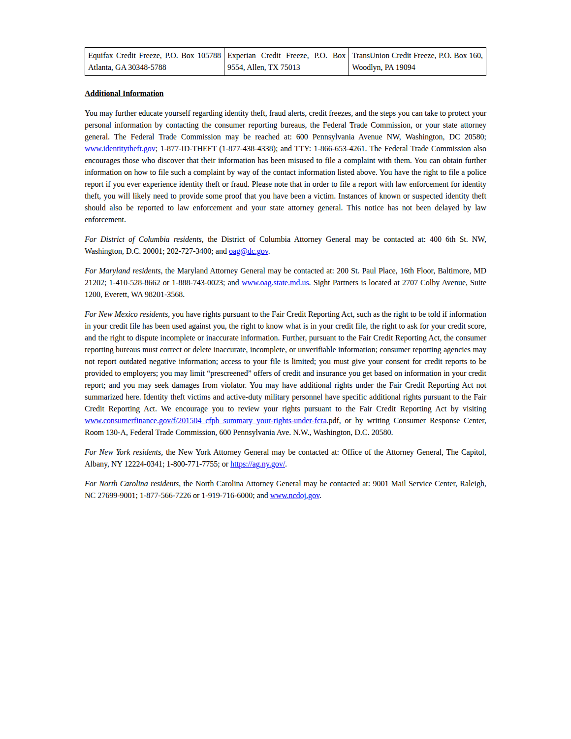| Equifax Credit Freeze, P.O. Box 105788 Atlanta, GA 30348-5788 | Experian Credit Freeze, P.O. Box 9554, Allen, TX 75013 | TransUnion Credit Freeze, P.O. Box 160, Woodlyn, PA 19094 |
Additional Information
You may further educate yourself regarding identity theft, fraud alerts, credit freezes, and the steps you can take to protect your personal information by contacting the consumer reporting bureaus, the Federal Trade Commission, or your state attorney general. The Federal Trade Commission may be reached at: 600 Pennsylvania Avenue NW, Washington, DC 20580; www.identitytheft.gov; 1-877-ID-THEFT (1-877-438-4338); and TTY: 1-866-653-4261. The Federal Trade Commission also encourages those who discover that their information has been misused to file a complaint with them. You can obtain further information on how to file such a complaint by way of the contact information listed above. You have the right to file a police report if you ever experience identity theft or fraud. Please note that in order to file a report with law enforcement for identity theft, you will likely need to provide some proof that you have been a victim. Instances of known or suspected identity theft should also be reported to law enforcement and your state attorney general. This notice has not been delayed by law enforcement.
For District of Columbia residents, the District of Columbia Attorney General may be contacted at: 400 6th St. NW, Washington, D.C. 20001; 202-727-3400; and oag@dc.gov.
For Maryland residents, the Maryland Attorney General may be contacted at: 200 St. Paul Place, 16th Floor, Baltimore, MD 21202; 1-410-528-8662 or 1-888-743-0023; and www.oag.state.md.us. Sight Partners is located at 2707 Colby Avenue, Suite 1200, Everett, WA 98201-3568.
For New Mexico residents, you have rights pursuant to the Fair Credit Reporting Act, such as the right to be told if information in your credit file has been used against you, the right to know what is in your credit file, the right to ask for your credit score, and the right to dispute incomplete or inaccurate information. Further, pursuant to the Fair Credit Reporting Act, the consumer reporting bureaus must correct or delete inaccurate, incomplete, or unverifiable information; consumer reporting agencies may not report outdated negative information; access to your file is limited; you must give your consent for credit reports to be provided to employers; you may limit “prescreened” offers of credit and insurance you get based on information in your credit report; and you may seek damages from violator. You may have additional rights under the Fair Credit Reporting Act not summarized here. Identity theft victims and active-duty military personnel have specific additional rights pursuant to the Fair Credit Reporting Act. We encourage you to review your rights pursuant to the Fair Credit Reporting Act by visiting www.consumerfinance.gov/f/201504_cfpb_summary_your-rights-under-fcra.pdf, or by writing Consumer Response Center, Room 130-A, Federal Trade Commission, 600 Pennsylvania Ave. N.W., Washington, D.C. 20580.
For New York residents, the New York Attorney General may be contacted at: Office of the Attorney General, The Capitol, Albany, NY 12224-0341; 1-800-771-7755; or https://ag.ny.gov/.
For North Carolina residents, the North Carolina Attorney General may be contacted at: 9001 Mail Service Center, Raleigh, NC 27699-9001; 1-877-566-7226 or 1-919-716-6000; and www.ncdoj.gov.